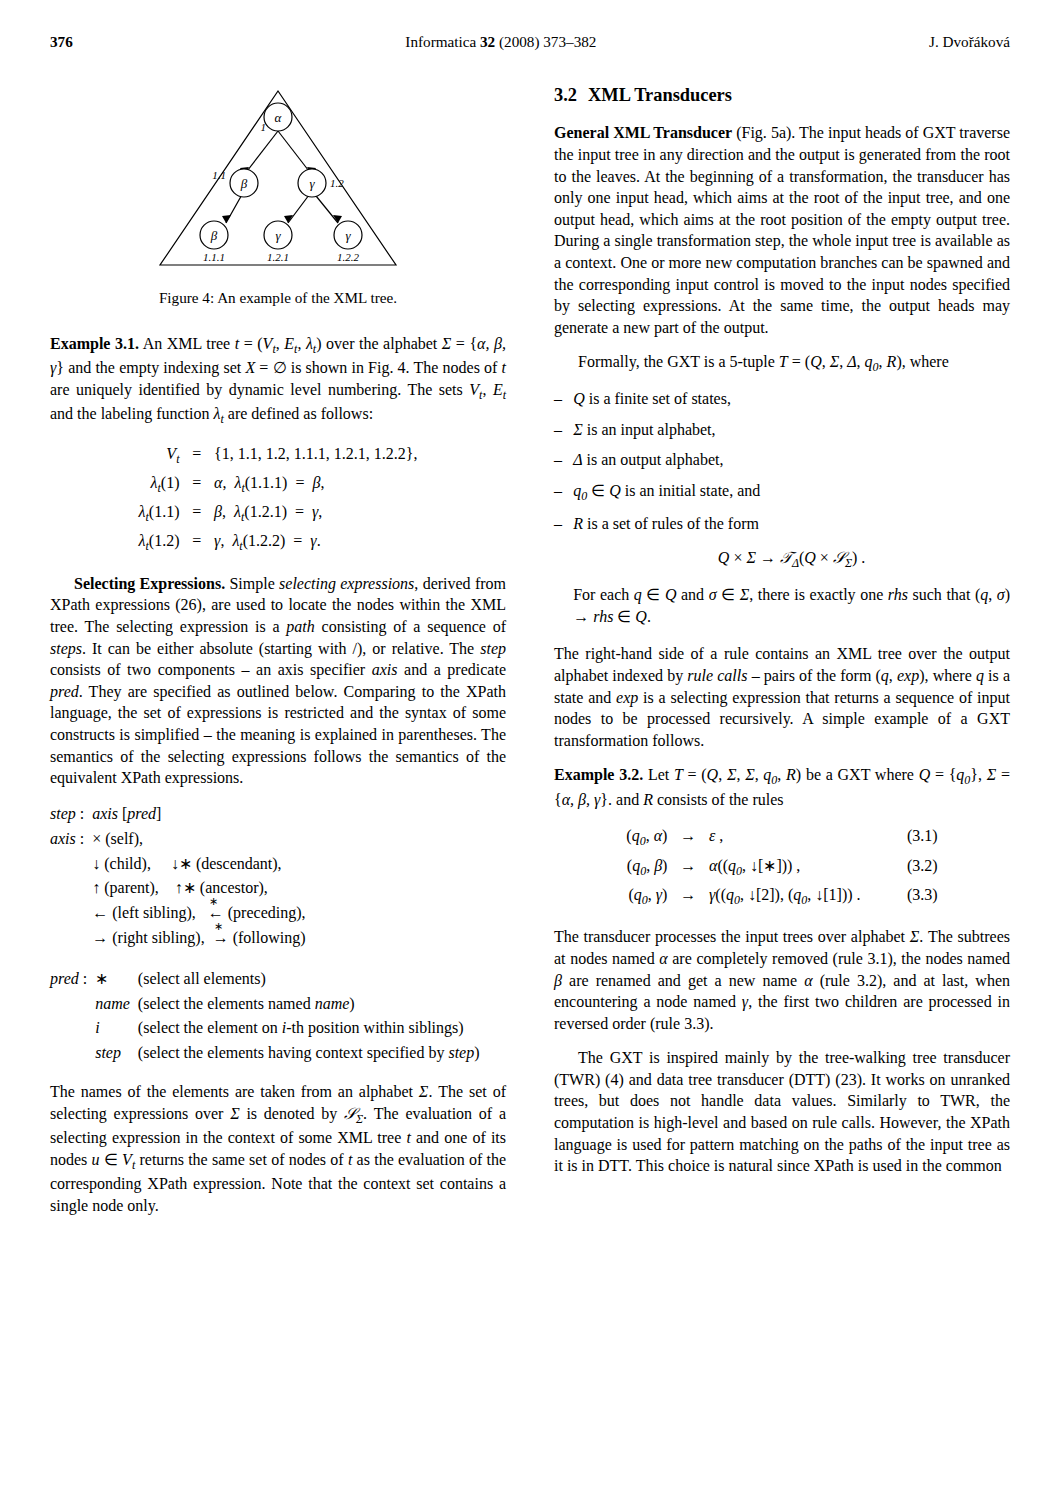376 Informatica 32 (2008) 373–382 J. Dvořáková
α β γ β γ γ 1 1.1 1.2 1.1.1 1.2.1 1.2.2
Figure 4: An example of the XML tree.
Example 3.1. An XML tree t = (Vt, Et, λt) over the alphabet Σ = {α, β, γ} and the empty indexing set X = ∅ is shown in Fig. 4. The nodes of t are uniquely identified by dynamic level numbering. The sets Vt, Et and the labeling function λt are defined as follows:
| V t | = | {1, 1.1, 1.2, 1.1.1, 1.2.1, 1.2.2}, |
| λ t (1) | = | α , λ t (1.1.1) = β , |
| λ t (1.1) | = | β , λ t (1.2.1) = γ , |
| λ t (1.2) | = | γ , λ t (1.2.2) = γ . |
Selecting Expressions. Simple selecting expressions, derived from XPath expressions (26), are used to locate the nodes within the XML tree. The selecting expression is a path consisting of a sequence of steps. It can be either absolute (starting with /), or relative. The step consists of two components – an axis specifier axis and a predicate pred. They are specified as outlined below. Comparing to the XPath language, the set of expressions is restricted and the syntax of some constructs is simplified – the meaning is explained in parentheses. The semantics of the selecting expressions follows the semantics of the equivalent XPath expressions.
| step : | axis [ pred ] |
| axis : | × (self), |
| | ↓ (child), ↓∗ (descendant), |
| | ↑ (parent), ↑∗ (ancestor), |
| | ← (left sibling), ← ∗ (preceding), |
| | → (right sibling), → ∗ (following) |
| pred : | ∗ | (select all elements) |
| | name | (select the elements named name ) |
| | i | (select the element on i -th position within siblings) |
| | step | (select the elements having context specified by step ) |
The names of the elements are taken from an alphabet Σ. The set of selecting expressions over Σ is denoted by 𝒮Σ. The evaluation of a selecting expression in the context of some XML tree t and one of its nodes u ∈ Vt returns the same set of nodes of t as the evaluation of the corresponding XPath expression. Note that the context set contains a single node only.
3.2 XML Transducers
General XML Transducer (Fig. 5a). The input heads of GXT traverse the input tree in any direction and the output is generated from the root to the leaves. At the beginning of a transformation, the transducer has only one input head, which aims at the root of the input tree, and one output head, which aims at the root position of the empty output tree. During a single transformation step, the whole input tree is available as a context. One or more new computation branches can be spawned and the corresponding input control is moved to the input nodes specified by selecting expressions. At the same time, the output heads may generate a new part of the output.
Formally, the GXT is a 5-tuple T = (Q, Σ, Δ, q0, R), where
Q is a finite set of states,
Σ is an input alphabet,
Δ is an output alphabet,
q0 ∈ Q is an initial state, and
R is a set of rules of the form
Q × Σ → 𝒯Δ(Q × 𝒮Σ) .
For each q ∈ Q and σ ∈ Σ, there is exactly one rhs such that (q, σ) → rhs ∈ Q.
The right-hand side of a rule contains an XML tree over the output alphabet indexed by rule calls – pairs of the form (q, exp), where q is a state and exp is a selecting expression that returns a sequence of input nodes to be processed recursively. A simple example of a GXT transformation follows.
Example 3.2. Let T = (Q, Σ, Σ, q0, R) be a GXT where Q = {q0}, Σ = {α, β, γ}. and R consists of the rules
| ( q 0 , α ) | → | ε , | (3.1) |
| ( q 0 , β ) | → | α (( q 0 , ↓[∗])) , | (3.2) |
| ( q 0 , γ ) | → | γ (( q 0 , ↓[2]), ( q 0 , ↓[1])) . | (3.3) |
The transducer processes the input trees over alphabet Σ. The subtrees at nodes named α are completely removed (rule 3.1), the nodes named β are renamed and get a new name α (rule 3.2), and at last, when encountering a node named γ, the first two children are processed in reversed order (rule 3.3).
The GXT is inspired mainly by the tree-walking tree transducer (TWR) (4) and data tree transducer (DTT) (23). It works on unranked trees, but does not handle data values. Similarly to TWR, the computation is high-level and based on rule calls. However, the XPath language is used for pattern matching on the paths of the input tree as it is in DTT. This choice is natural since XPath is used in the common